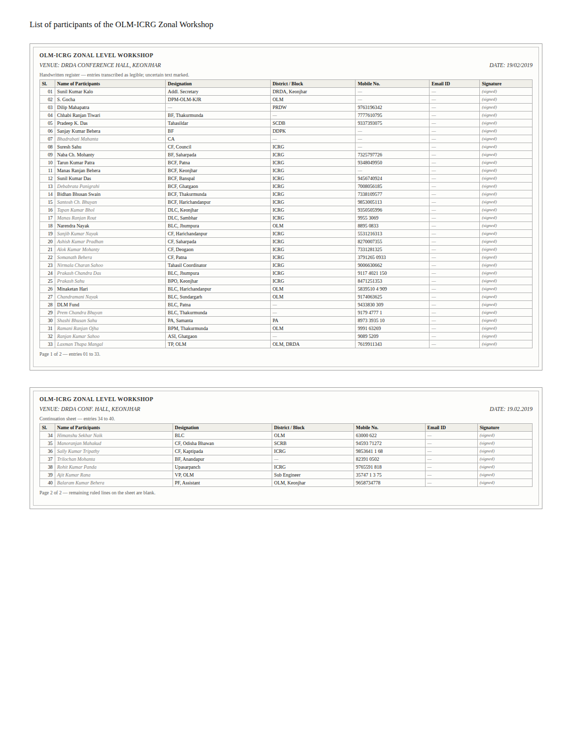List of participants of the OLM-ICRG Zonal Workshop
OLM-ICRG ZONAL LEVEL WORKSHOP
VENUE: DRDA CONFERENCE HALL, KEONJHAR DATE: 19/02/2019
Handwritten register — entries transcribed as legible; uncertain text marked.
| Sl. | Name of Participants | Designation | District / Block | Mobile No. | Email ID | Signature |
| --- | --- | --- | --- | --- | --- | --- |
| 01 | Sunil Kumar Kalo | Addl. Secretary | DRDA, Keonjhar | — | — | (signed) |
| 02 | S. Gocha | DPM-OLM-KJR | OLM | — | — | (signed) |
| 03 | Dilip Mahapatra | — | PRDW | 9763196342 | — | (signed) |
| 04 | Chhabi Ranjan Tiwari | BF, Thakurmunda | — | 7777610795 | — | (signed) |
| 05 | Pradeep K. Das | Tahasildar | SCDB | 9337393075 | — | (signed) |
| 06 | Sanjay Kumar Behera | BF | DDPK | — | — | (signed) |
| 07 | Bhadrabati Mahanta | CA | — | — | — | (signed) |
| 08 | Suresh Sahu | CF, Council | ICRG | — | — | (signed) |
| 09 | Naba Ch. Mohanty | BF, Saharpada | ICRG | 7325797726 | — | (signed) |
| 10 | Tarun Kumar Patra | BCF, Patna | ICRG | 9348049950 | — | (signed) |
| 11 | Manas Ranjan Behera | BCF, Keonjhar | ICRG | — | — | (signed) |
| 12 | Sunil Kumar Das | BCF, Banspal | ICRG | 9456740924 | — | (signed) |
| 13 | Debabrata Panigrahi | BCF, Ghatgaon | ICRG | 7008056185 | — | (signed) |
| 14 | Bidhan Bhusan Swain | BCF, Thakurmunda | ICRG | 7338109577 | — | (signed) |
| 15 | Santosh Ch. Bhuyan | BCF, Harichandanpur | ICRG | 9853005113 | — | (signed) |
| 16 | Tapan Kumar Bhol | DLC, Keonjhar | ICRG | 9350505996 | — | (signed) |
| 17 | Manas Ranjan Rout | DLC, Sambhar | ICRG | 9955 3069 | — | (signed) |
| 18 | Narendra Nayak | BLC, Jhumpura | OLM | 8895 0833 | — | (signed) |
| 19 | Sanjib Kumar Nayak | CF, Harichandanpur | ICRG | 5531216313 | — | (signed) |
| 20 | Ashish Kumar Pradhan | CF, Saharpada | ICRG | 8270007355 | — | (signed) |
| 21 | Alok Kumar Mohanty | CF, Deogaon | ICRG | 7331281325 | — | (signed) |
| 22 | Somanath Behera | CF, Patna | ICRG | 3791265 0933 | — | (signed) |
| 23 | Nirmala Charan Sahoo | Tahasil Coordinator | ICRG | 9006630662 | — | (signed) |
| 24 | Prakash Chandra Das | BLC, Jhumpura | ICRG | 9117 4021 150 | — | (signed) |
| 25 | Prakash Sahu | BPO, Keonjhar | ICRG | 8471251353 | — | (signed) |
| 26 | Minaketan Hari | BLC, Harichandanpur | OLM | 5839510 4 909 | — | (signed) |
| 27 | Chandramani Nayak | BLC, Sundargarh | OLM | 9174063625 | — | (signed) |
| 28 | DLM Fund | BLC, Patna | — | 9433830 309 | — | (signed) |
| 29 | Prem Chandra Bhuyan | BLC, Thakurmunda | — | 9179 4777 1 | — | (signed) |
| 30 | Shashi Bhusan Sahu | PA, Samanta | PA | 8973 3935 10 | — | (signed) |
| 31 | Ramani Ranjan Ojha | BPM, Thakurmunda | OLM | 9991 63269 | — | (signed) |
| 32 | Ranjan Kumar Sahoo | ASI, Ghatgaon | — | 9089 5209 | — | (signed) |
| 33 | Laxman Thapa Mangal | TP, OLM | OLM, DRDA | 7619911343 | — | (signed) |
Page 1 of 2 — entries 01 to 33.
OLM-ICRG ZONAL LEVEL WORKSHOP
VENUE: DRDA CONF. HALL, KEONJHAR DATE: 19.02.2019
Continuation sheet — entries 34 to 40.
| Sl. | Name of Participants | Designation | District / Block | Mobile No. | Email ID | Signature |
| --- | --- | --- | --- | --- | --- | --- |
| 34 | Himanshu Sekhar Naik | BLC | OLM | 63000 622 | — | (signed) |
| 35 | Manoranjan Mahakud | CF, Odisha Bhawan | SCRB | 94593 71272 | — | (signed) |
| 36 | Sally Kumar Tripathy | CF, Kaptipada | ICRG | 9853641 1 68 | — | (signed) |
| 37 | Trilochan Mohanta | BF, Anandapur | — | 82391 0502 | — | (signed) |
| 38 | Rohit Kumar Panda | Upasarpanch | ICRG | 9765591 818 | — | (signed) |
| 39 | Ajit Kumar Rana | VP, OLM | Sub Engineer | 35747 1 3 75 | — | (signed) |
| 40 | Balaram Kumar Behera | PF, Assistant | OLM, Keonjhar | 9658734778 | — | (signed) |
Page 2 of 2 — remaining ruled lines on the sheet are blank.